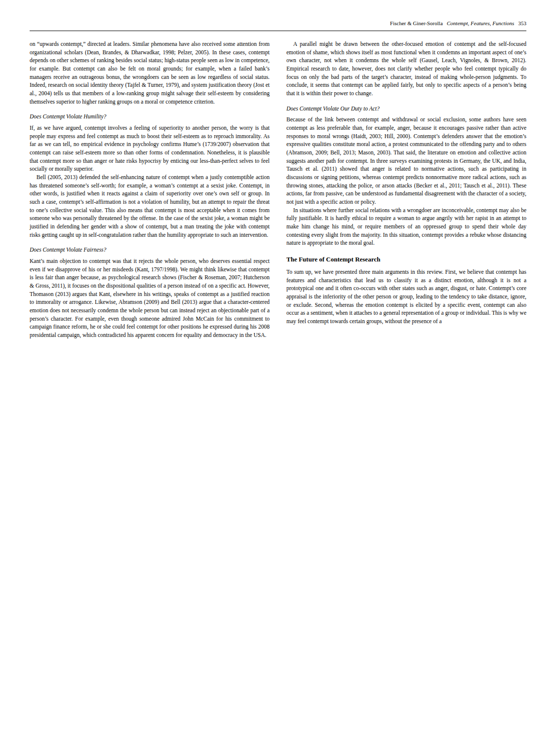Fischer & Giner-Sorolla Contempt, Features, Functions 353
on “upwards contempt,” directed at leaders. Similar phenomena have also received some attention from organizational scholars (Dean, Brandes, & Dharwadkar, 1998; Pelzer, 2005). In these cases, contempt depends on other schemes of ranking besides social status; high-status people seen as low in competence, for example. But contempt can also be felt on moral grounds; for example, when a failed bank’s managers receive an outrageous bonus, the wrongdoers can be seen as low regardless of social status. Indeed, research on social identity theory (Tajfel & Turner, 1979), and system justification theory (Jost et al., 2004) tells us that members of a low-ranking group might salvage their self-esteem by considering themselves superior to higher ranking groups on a moral or competence criterion.
Does Contempt Violate Humility?
If, as we have argued, contempt involves a feeling of superiority to another person, the worry is that people may express and feel contempt as much to boost their self-esteem as to reproach immorality. As far as we can tell, no empirical evidence in psychology confirms Hume’s (1739/2007) observation that contempt can raise self-esteem more so than other forms of condemnation. Nonetheless, it is plausible that contempt more so than anger or hate risks hypocrisy by enticing our less-than-perfect selves to feel socially or morally superior.
Bell (2005, 2013) defended the self-enhancing nature of contempt when a justly contemptible action has threatened someone’s self-worth; for example, a woman’s contempt at a sexist joke. Contempt, in other words, is justified when it reacts against a claim of superiority over one’s own self or group. In such a case, contempt’s self-affirmation is not a violation of humility, but an attempt to repair the threat to one’s collective social value. This also means that contempt is most acceptable when it comes from someone who was personally threatened by the offense. In the case of the sexist joke, a woman might be justified in defending her gender with a show of contempt, but a man treating the joke with contempt risks getting caught up in self-congratulation rather than the humility appropriate to such an intervention.
Does Contempt Violate Fairness?
Kant’s main objection to contempt was that it rejects the whole person, who deserves essential respect even if we disapprove of his or her misdeeds (Kant, 1797/1998). We might think likewise that contempt is less fair than anger because, as psychological research shows (Fischer & Roseman, 2007; Hutcherson & Gross, 2011), it focuses on the dispositional qualities of a person instead of on a specific act. However, Thomason (2013) argues that Kant, elsewhere in his writings, speaks of contempt as a justified reaction to immorality or arrogance. Likewise, Abramson (2009) and Bell (2013) argue that a character-centered emotion does not necessarily condemn the whole person but can instead reject an objectionable part of a person’s character. For example, even though someone admired John McCain for his commitment to campaign finance reform, he or she could feel contempt for other positions he expressed during his 2008 presidential campaign, which contradicted his apparent concern for equality and democracy in the USA.
A parallel might be drawn between the other-focused emotion of contempt and the self-focused emotion of shame, which shows itself as most functional when it condemns an important aspect of one’s own character, not when it condemns the whole self (Gausel, Leach, Vignoles, & Brown, 2012). Empirical research to date, however, does not clarify whether people who feel contempt typically do focus on only the bad parts of the target’s character, instead of making whole-person judgments. To conclude, it seems that contempt can be applied fairly, but only to specific aspects of a person’s being that it is within their power to change.
Does Contempt Violate Our Duty to Act?
Because of the link between contempt and withdrawal or social exclusion, some authors have seen contempt as less preferable than, for example, anger, because it encourages passive rather than active responses to moral wrongs (Haidt, 2003; Hill, 2000). Contempt’s defenders answer that the emotion’s expressive qualities constitute moral action, a protest communicated to the offending party and to others (Abramson, 2009; Bell, 2013; Mason, 2003). That said, the literature on emotion and collective action suggests another path for contempt. In three surveys examining protests in Germany, the UK, and India, Tausch et al. (2011) showed that anger is related to normative actions, such as participating in discussions or signing petitions, whereas contempt predicts nonnormative more radical actions, such as throwing stones, attacking the police, or arson attacks (Becker et al., 2011; Tausch et al., 2011). These actions, far from passive, can be understood as fundamental disagreement with the character of a society, not just with a specific action or policy.
In situations where further social relations with a wrongdoer are inconceivable, contempt may also be fully justifiable. It is hardly ethical to require a woman to argue angrily with her rapist in an attempt to make him change his mind, or require members of an oppressed group to spend their whole day contesting every slight from the majority. In this situation, contempt provides a rebuke whose distancing nature is appropriate to the moral goal.
The Future of Contempt Research
To sum up, we have presented three main arguments in this review. First, we believe that contempt has features and characteristics that lead us to classify it as a distinct emotion, although it is not a prototypical one and it often co-occurs with other states such as anger, disgust, or hate. Contempt’s core appraisal is the inferiority of the other person or group, leading to the tendency to take distance, ignore, or exclude. Second, whereas the emotion contempt is elicited by a specific event, contempt can also occur as a sentiment, when it attaches to a general representation of a group or individual. This is why we may feel contempt towards certain groups, without the presence of a